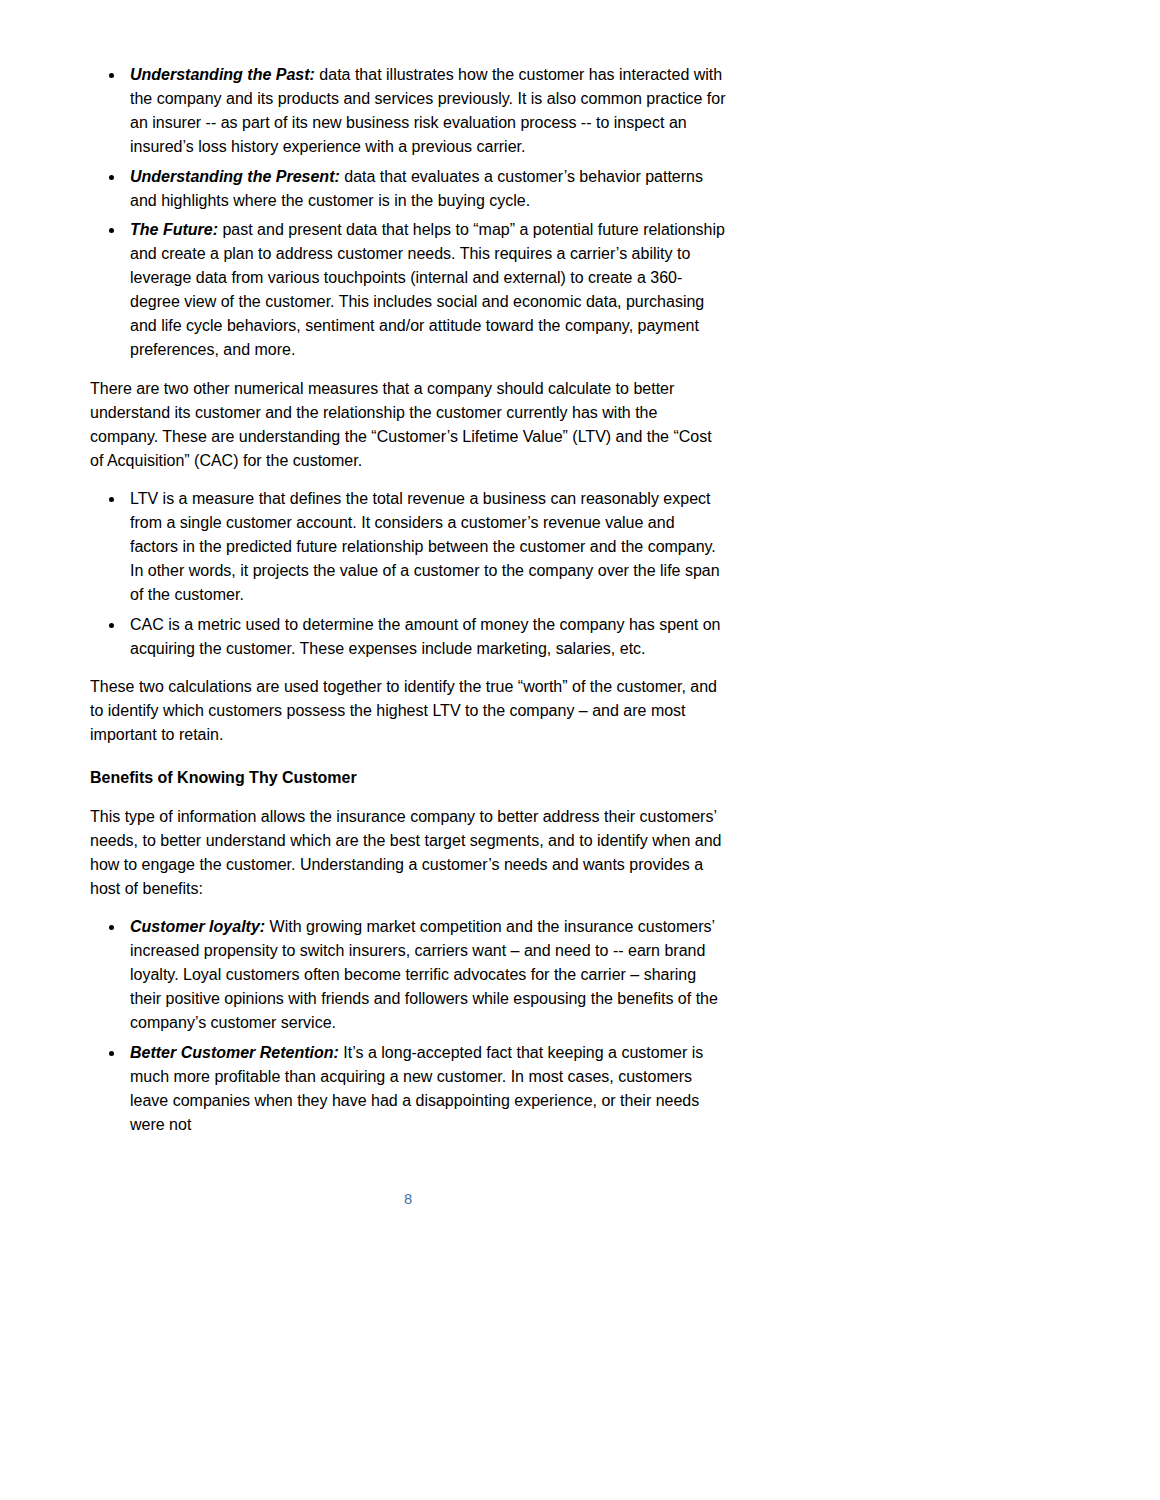Understanding the Past: data that illustrates how the customer has interacted with the company and its products and services previously. It is also common practice for an insurer -- as part of its new business risk evaluation process -- to inspect an insured’s loss history experience with a previous carrier.
Understanding the Present: data that evaluates a customer’s behavior patterns and highlights where the customer is in the buying cycle.
The Future: past and present data that helps to “map” a potential future relationship and create a plan to address customer needs. This requires a carrier’s ability to leverage data from various touchpoints (internal and external) to create a 360-degree view of the customer. This includes social and economic data, purchasing and life cycle behaviors, sentiment and/or attitude toward the company, payment preferences, and more.
There are two other numerical measures that a company should calculate to better understand its customer and the relationship the customer currently has with the company. These are understanding the “Customer’s Lifetime Value” (LTV) and the “Cost of Acquisition” (CAC) for the customer.
LTV is a measure that defines the total revenue a business can reasonably expect from a single customer account. It considers a customer’s revenue value and factors in the predicted future relationship between the customer and the company. In other words, it projects the value of a customer to the company over the life span of the customer.
CAC is a metric used to determine the amount of money the company has spent on acquiring the customer. These expenses include marketing, salaries, etc.
These two calculations are used together to identify the true “worth” of the customer, and to identify which customers possess the highest LTV to the company – and are most important to retain.
Benefits of Knowing Thy Customer
This type of information allows the insurance company to better address their customers’ needs, to better understand which are the best target segments, and to identify when and how to engage the customer. Understanding a customer’s needs and wants provides a host of benefits:
Customer loyalty: With growing market competition and the insurance customers’ increased propensity to switch insurers, carriers want – and need to -- earn brand loyalty. Loyal customers often become terrific advocates for the carrier – sharing their positive opinions with friends and followers while espousing the benefits of the company’s customer service.
Better Customer Retention: It’s a long-accepted fact that keeping a customer is much more profitable than acquiring a new customer. In most cases, customers leave companies when they have had a disappointing experience, or their needs were not
8